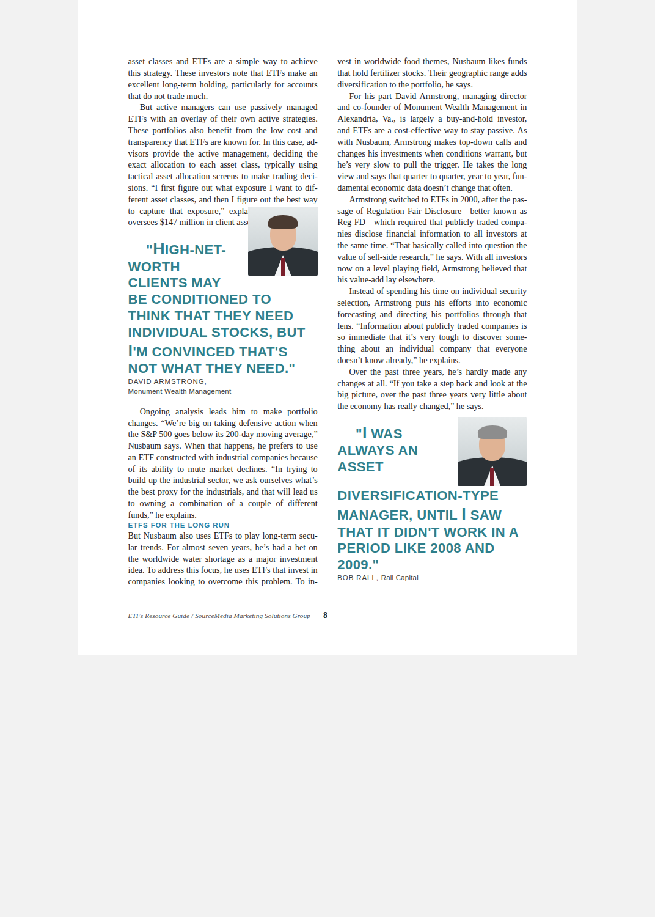asset classes and ETFs are a simple way to achieve this strategy. These investors note that ETFs make an excellent long-term holding, particularly for accounts that do not trade much.
But active managers can use passively managed ETFs with an overlay of their own active strategies. These portfolios also benefit from the low cost and transparency that ETFs are known for. In this case, advisors provide the active management, deciding the exact allocation to each asset class, typically using tactical asset allocation screens to make trading decisions. “I first figure out what exposure I want to different asset classes, and then I figure out the best way to capture that exposure,” explains Nusbaum, who oversees $147 million in client assets.
"HIGH-NET-WORTH CLIENTS MAY BE CONDITIONED TO THINK THAT THEY NEED INDIVIDUAL STOCKS, BUT I'M CONVINCED THAT'S NOT WHAT THEY NEED."
DAVID ARMSTRONG,
Monument Wealth Management
Ongoing analysis leads him to make portfolio changes. “We’re big on taking defensive action when the S&P 500 goes below its 200-day moving average,” Nusbaum says. When that happens, he prefers to use an ETF constructed with industrial companies because of its ability to mute market declines. “In trying to build up the industrial sector, we ask ourselves what’s the best proxy for the industrials, and that will lead us to owning a combination of a couple of different funds,” he explains.
ETFs for the long run
But Nusbaum also uses ETFs to play long-term secular trends. For almost seven years, he’s had a bet on the worldwide water shortage as a major investment idea. To address this focus, he uses ETFs that invest in companies looking to overcome this problem. To invest in worldwide food themes, Nusbaum likes funds that hold fertilizer stocks. Their geographic range adds diversification to the portfolio, he says.
For his part David Armstrong, managing director and co-founder of Monument Wealth Management in Alexandria, Va., is largely a buy-and-hold investor, and ETFs are a cost-effective way to stay passive. As with Nusbaum, Armstrong makes top-down calls and changes his investments when conditions warrant, but he’s very slow to pull the trigger. He takes the long view and says that quarter to quarter, year to year, fundamental economic data doesn’t change that often.
Armstrong switched to ETFs in 2000, after the passage of Regulation Fair Disclosure—better known as Reg FD—which required that publicly traded companies disclose financial information to all investors at the same time. “That basically called into question the value of sell-side research,” he says. With all investors now on a level playing field, Armstrong believed that his value-add lay elsewhere.
Instead of spending his time on individual security selection, Armstrong puts his efforts into economic forecasting and directing his portfolios through that lens. “Information about publicly traded companies is so immediate that it’s very tough to discover something about an individual company that everyone doesn’t know already,” he explains.
Over the past three years, he’s hardly made any changes at all. “If you take a step back and look at the big picture, over the past three years very little about the economy has really changed,” he says.
"I WAS ALWAYS AN ASSET DIVERSIFICATION-TYPE MANAGER, UNTIL I SAW THAT IT DIDN'T WORK IN A PERIOD LIKE 2008 AND 2009."
BOB RALL, Rall Capital
ETFs Resource Guide / SourceMedia Marketing Solutions Group 8